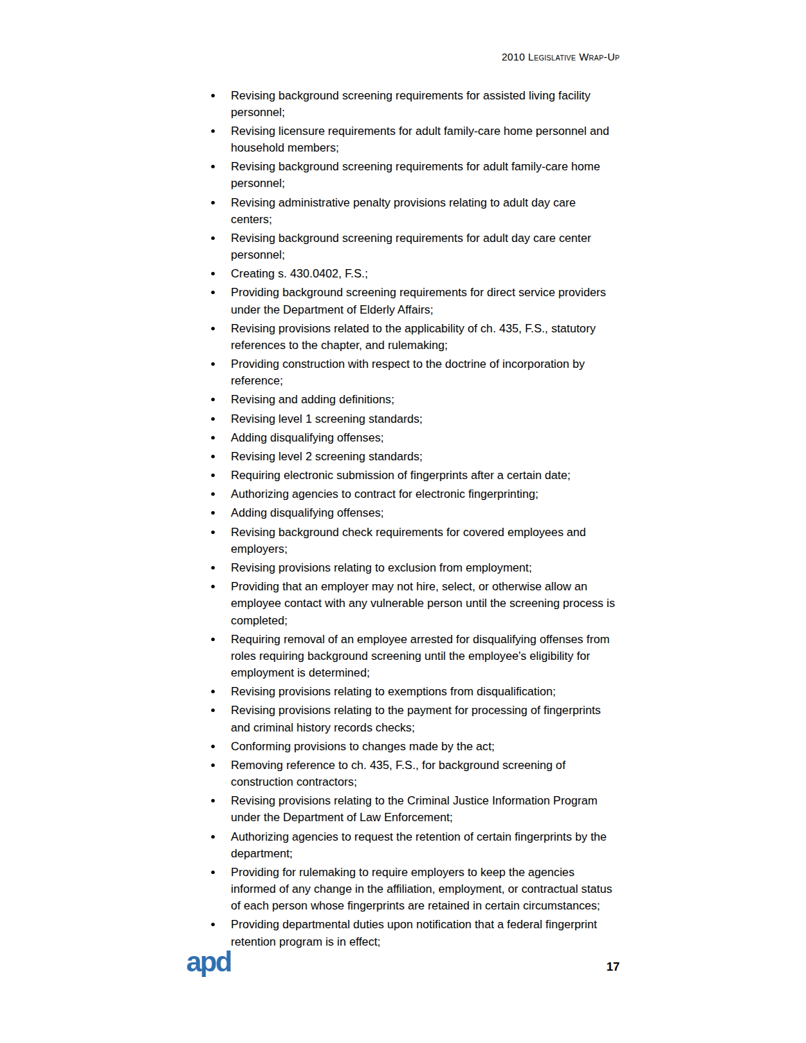2010 Legislative Wrap-Up
Revising background screening requirements for assisted living facility personnel;
Revising licensure requirements for adult family-care home personnel and household members;
Revising background screening requirements for adult family-care home personnel;
Revising administrative penalty provisions relating to adult day care centers;
Revising background screening requirements for adult day care center personnel;
Creating s. 430.0402, F.S.;
Providing background screening requirements for direct service providers under the Department of Elderly Affairs;
Revising provisions related to the applicability of ch. 435, F.S., statutory references to the chapter, and rulemaking;
Providing construction with respect to the doctrine of incorporation by reference;
Revising and adding definitions;
Revising level 1 screening standards;
Adding disqualifying offenses;
Revising level 2 screening standards;
Requiring electronic submission of fingerprints after a certain date;
Authorizing agencies to contract for electronic fingerprinting;
Adding disqualifying offenses;
Revising background check requirements for covered employees and employers;
Revising provisions relating to exclusion from employment;
Providing that an employer may not hire, select, or otherwise allow an employee contact with any vulnerable person until the screening process is completed;
Requiring removal of an employee arrested for disqualifying offenses from roles requiring background screening until the employee's eligibility for employment is determined;
Revising provisions relating to exemptions from disqualification;
Revising provisions relating to the payment for processing of fingerprints and criminal history records checks;
Conforming provisions to changes made by the act;
Removing reference to ch. 435, F.S., for background screening of construction contractors;
Revising provisions relating to the Criminal Justice Information Program under the Department of Law Enforcement;
Authorizing agencies to request the retention of certain fingerprints by the department;
Providing for rulemaking to require employers to keep the agencies informed of any change in the affiliation, employment, or contractual status of each person whose fingerprints are retained in certain circumstances;
Providing departmental duties upon notification that a federal fingerprint retention program is in effect;
apd
17